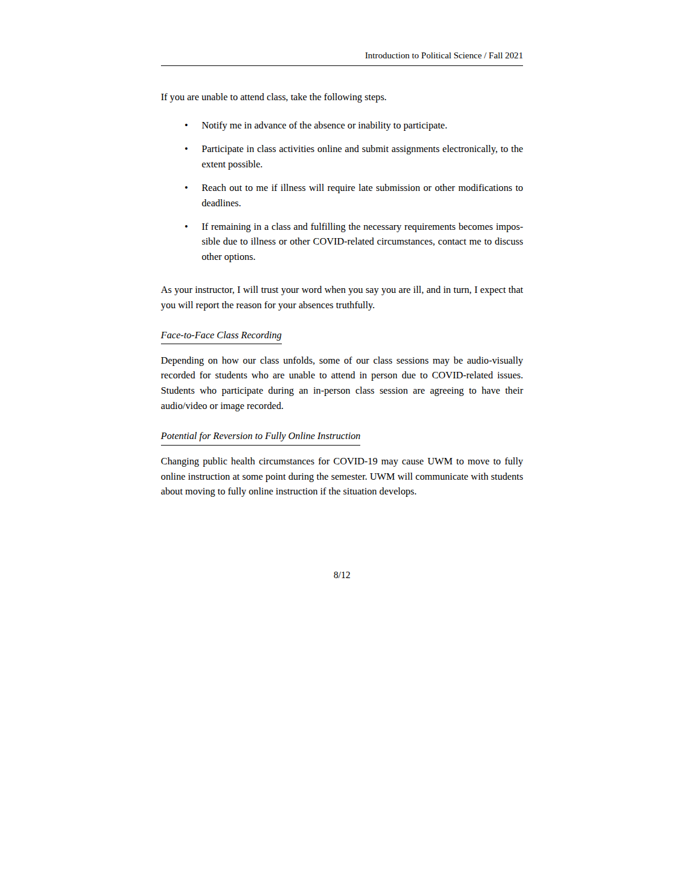Introduction to Political Science / Fall 2021
If you are unable to attend class, take the following steps.
Notify me in advance of the absence or inability to participate.
Participate in class activities online and submit assignments electronically, to the extent possible.
Reach out to me if illness will require late submission or other modifications to deadlines.
If remaining in a class and fulfilling the necessary requirements becomes impossible due to illness or other COVID-related circumstances, contact me to discuss other options.
As your instructor, I will trust your word when you say you are ill, and in turn, I expect that you will report the reason for your absences truthfully.
Face-to-Face Class Recording
Depending on how our class unfolds, some of our class sessions may be audio-visually recorded for students who are unable to attend in person due to COVID-related issues. Students who participate during an in-person class session are agreeing to have their audio/video or image recorded.
Potential for Reversion to Fully Online Instruction
Changing public health circumstances for COVID-19 may cause UWM to move to fully online instruction at some point during the semester. UWM will communicate with students about moving to fully online instruction if the situation develops.
8/12